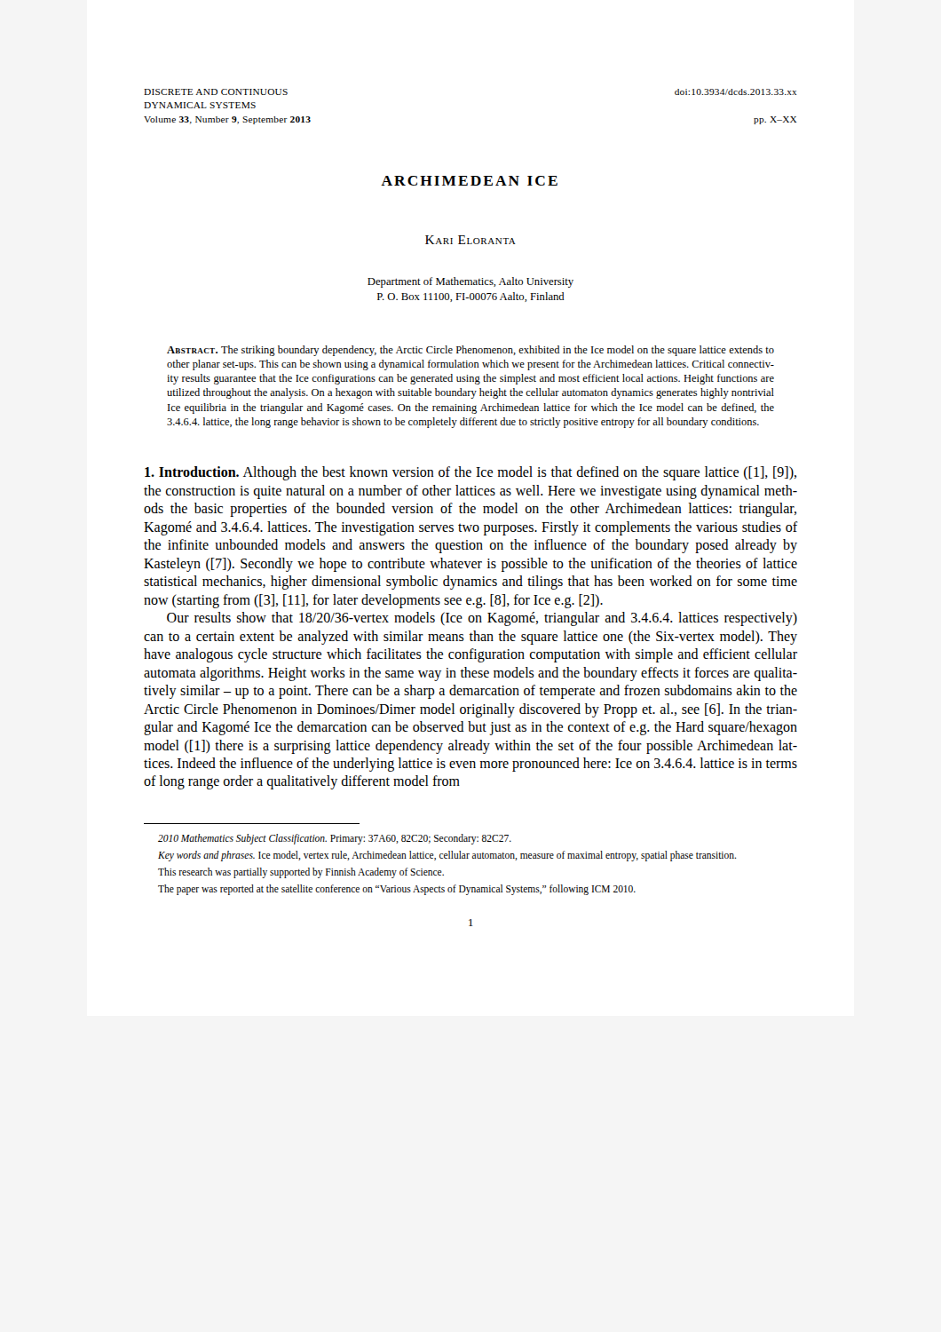| Discrete and Continuous Dynamical Systems Volume 33 , Number 9 , September 2013 | doi:10.3934/dcds.2013.33.xx pp. X–XX |
Archimedean Ice
Kari Eloranta
Department of Mathematics, Aalto University
P. O. Box 11100, FI-00076 Aalto, Finland
Abstract. The striking boundary dependency, the Arctic Circle Phenomenon, exhibited in the Ice model on the square lattice extends to other planar set-ups. This can be shown using a dynamical formulation which we present for the Archimedean lattices. Critical connectivity results guarantee that the Ice configurations can be generated using the simplest and most efficient local actions. Height functions are utilized throughout the analysis. On a hexagon with suitable boundary height the cellular automaton dynamics generates highly nontrivial Ice equilibria in the triangular and Kagomé cases. On the remaining Archimedean lattice for which the Ice model can be defined, the 3.4.6.4. lattice, the long range behavior is shown to be completely different due to strictly positive entropy for all boundary conditions.
1. Introduction. Although the best known version of the Ice model is that defined on the square lattice ([1], [9]), the construction is quite natural on a number of other lattices as well. Here we investigate using dynamical methods the basic properties of the bounded version of the model on the other Archimedean lattices: triangular, Kagomé and 3.4.6.4. lattices. The investigation serves two purposes. Firstly it complements the various studies of the infinite unbounded models and answers the question on the influence of the boundary posed already by Kasteleyn ([7]). Secondly we hope to contribute whatever is possible to the unification of the theories of lattice statistical mechanics, higher dimensional symbolic dynamics and tilings that has been worked on for some time now (starting from ([3], [11], for later developments see e.g. [8], for Ice e.g. [2]).
Our results show that 18/20/36-vertex models (Ice on Kagomé, triangular and 3.4.6.4. lattices respectively) can to a certain extent be analyzed with similar means than the square lattice one (the Six-vertex model). They have analogous cycle structure which facilitates the configuration computation with simple and efficient cellular automata algorithms. Height works in the same way in these models and the boundary effects it forces are qualitatively similar – up to a point. There can be a sharp a demarcation of temperate and frozen subdomains akin to the Arctic Circle Phenomenon in Dominoes/Dimer model originally discovered by Propp et. al., see [6]. In the triangular and Kagomé Ice the demarcation can be observed but just as in the context of e.g. the Hard square/hexagon model ([1]) there is a surprising lattice dependency already within the set of the four possible Archimedean lattices. Indeed the influence of the underlying lattice is even more pronounced here: Ice on 3.4.6.4. lattice is in terms of long range order a qualitatively different model from
2010 Mathematics Subject Classification. Primary: 37A60, 82C20; Secondary: 82C27.
Key words and phrases. Ice model, vertex rule, Archimedean lattice, cellular automaton, measure of maximal entropy, spatial phase transition.
This research was partially supported by Finnish Academy of Science.
The paper was reported at the satellite conference on “Various Aspects of Dynamical Systems,” following ICM 2010.
1